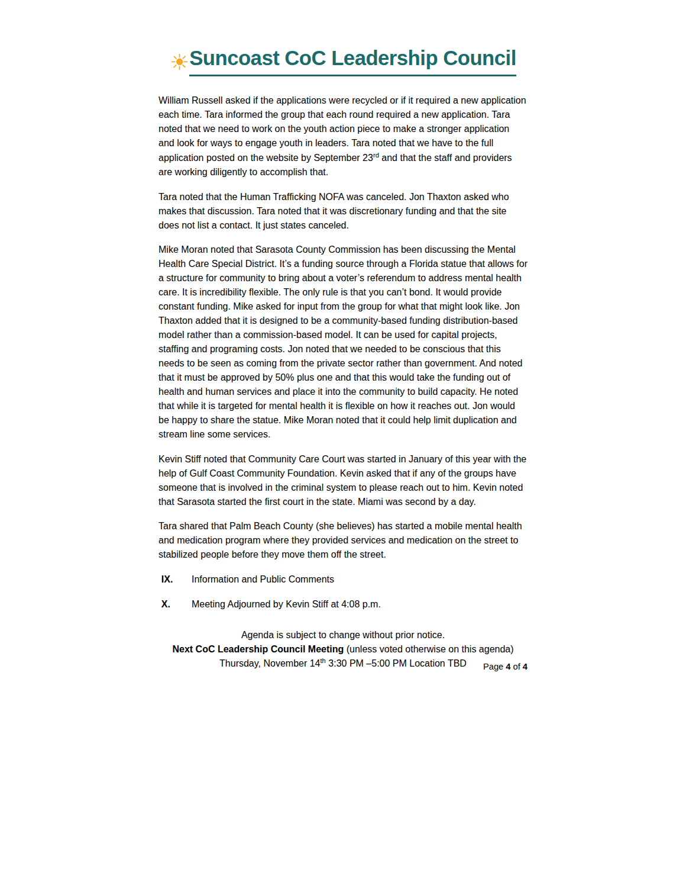☀Suncoast CoC Leadership Council
William Russell asked if the applications were recycled or if it required a new application each time. Tara informed the group that each round required a new application. Tara noted that we need to work on the youth action piece to make a stronger application and look for ways to engage youth in leaders. Tara noted that we have to the full application posted on the website by September 23rd and that the staff and providers are working diligently to accomplish that.
Tara noted that the Human Trafficking NOFA was canceled. Jon Thaxton asked who makes that discussion. Tara noted that it was discretionary funding and that the site does not list a contact. It just states canceled.
Mike Moran noted that Sarasota County Commission has been discussing the Mental Health Care Special District. It’s a funding source through a Florida statue that allows for a structure for community to bring about a voter’s referendum to address mental health care. It is incredibility flexible. The only rule is that you can’t bond. It would provide constant funding. Mike asked for input from the group for what that might look like. Jon Thaxton added that it is designed to be a community-based funding distribution-based model rather than a commission-based model. It can be used for capital projects, staffing and programing costs. Jon noted that we needed to be conscious that this needs to be seen as coming from the private sector rather than government. And noted that it must be approved by 50% plus one and that this would take the funding out of health and human services and place it into the community to build capacity. He noted that while it is targeted for mental health it is flexible on how it reaches out. Jon would be happy to share the statue. Mike Moran noted that it could help limit duplication and stream line some services.
Kevin Stiff noted that Community Care Court was started in January of this year with the help of Gulf Coast Community Foundation. Kevin asked that if any of the groups have someone that is involved in the criminal system to please reach out to him. Kevin noted that Sarasota started the first court in the state. Miami was second by a day.
Tara shared that Palm Beach County (she believes) has started a mobile mental health and medication program where they provided services and medication on the street to stabilized people before they move them off the street.
IX.
Information and Public Comments
X.
Meeting Adjourned by Kevin Stiff at 4:08 p.m.
Agenda is subject to change without prior notice.
Next CoC Leadership Council Meeting (unless voted otherwise on this agenda)
Thursday, November 14th 3:30 PM –5:00 PM Location TBD
Page 4 of 4